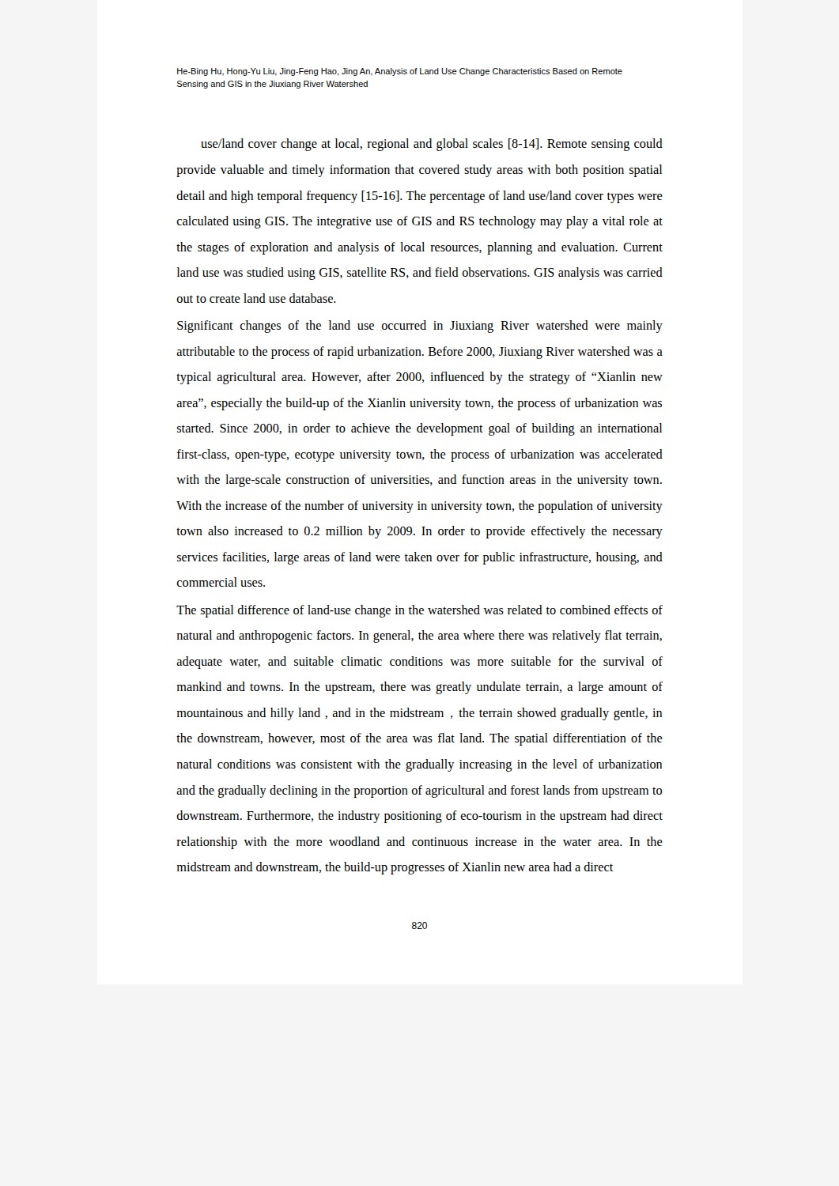He-Bing Hu, Hong-Yu Liu, Jing-Feng Hao, Jing An, Analysis of Land Use Change Characteristics Based on Remote Sensing and GIS in the Jiuxiang River Watershed
use/land cover change at local, regional and global scales [8-14]. Remote sensing could provide valuable and timely information that covered study areas with both position spatial detail and high temporal frequency [15-16]. The percentage of land use/land cover types were calculated using GIS. The integrative use of GIS and RS technology may play a vital role at the stages of exploration and analysis of local resources, planning and evaluation. Current land use was studied using GIS, satellite RS, and field observations. GIS analysis was carried out to create land use database.
Significant changes of the land use occurred in Jiuxiang River watershed were mainly attributable to the process of rapid urbanization. Before 2000, Jiuxiang River watershed was a typical agricultural area. However, after 2000, influenced by the strategy of “Xianlin new area”, especially the build-up of the Xianlin university town, the process of urbanization was started. Since 2000, in order to achieve the development goal of building an international first-class, open-type, ecotype university town, the process of urbanization was accelerated with the large-scale construction of universities, and function areas in the university town. With the increase of the number of university in university town, the population of university town also increased to 0.2 million by 2009. In order to provide effectively the necessary services facilities, large areas of land were taken over for public infrastructure, housing, and commercial uses.
The spatial difference of land-use change in the watershed was related to combined effects of natural and anthropogenic factors. In general, the area where there was relatively flat terrain, adequate water, and suitable climatic conditions was more suitable for the survival of mankind and towns. In the upstream, there was greatly undulate terrain, a large amount of mountainous and hilly land , and in the midstream，the terrain showed gradually gentle, in the downstream, however, most of the area was flat land. The spatial differentiation of the natural conditions was consistent with the gradually increasing in the level of urbanization and the gradually declining in the proportion of agricultural and forest lands from upstream to downstream. Furthermore, the industry positioning of eco-tourism in the upstream had direct relationship with the more woodland and continuous increase in the water area. In the midstream and downstream, the build-up progresses of Xianlin new area had a direct
820